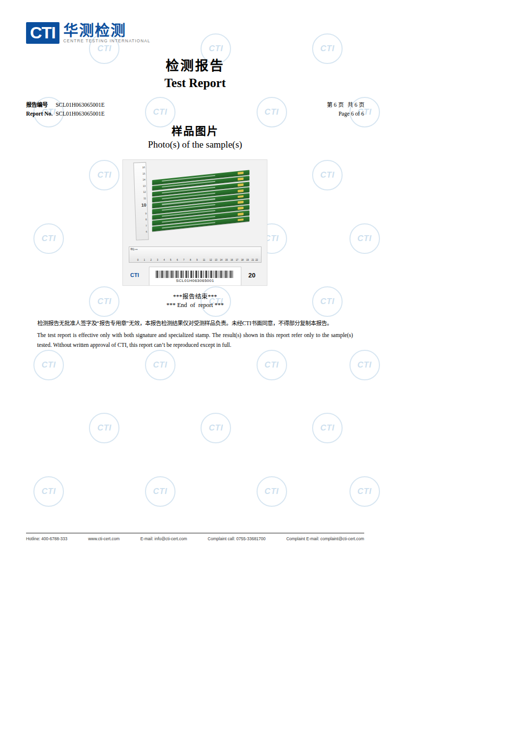CTI
CTI
CTI
CTI
CTI
CTI
CTI
CTI
CTI
CTI
CTI
CTI
CTI
CTI
CTI
CTI
CTI
CTI
CTI
CTI
CTI
CTI
CTI
CTI
CTI
CTI
CTI
CTI
CTI
华测检测
CENTRE TESTING INTERNATIONAL
检测报告
Test Report
报告编号
Report No.
SCL01H063065001E
SCL01H063065001E
第 6 页 共 6 页
Page 6 of 6
样品图片
Photo(s) of the sample(s)
16
15
14
13
12
11
10
9
8
7
6
单位:cm
0
1
2
3
4
5
6
7
8
9
11
12
13
14
15
16
17
18
19
21
22
CTI
10
20
SCL01H063065001
***报告结束***
*** End of report ***
检测报告无批准人签字及“报告专用章”无效，本报告检测结果仅对受测样品负责。未经CTI书面同意，不得部分复制本报告。
The test report is effective only with both signature and specialized stamp. The result(s) shown in this report refer only to the sample(s) tested. Without written approval of CTI, this report can’t be reproduced except in full.
Hotline: 400-6788-333 www.cti-cert.com E-mail: info@cti-cert.com Complaint call: 0755-33681700 Complaint E-mail: complaint@cti-cert.com